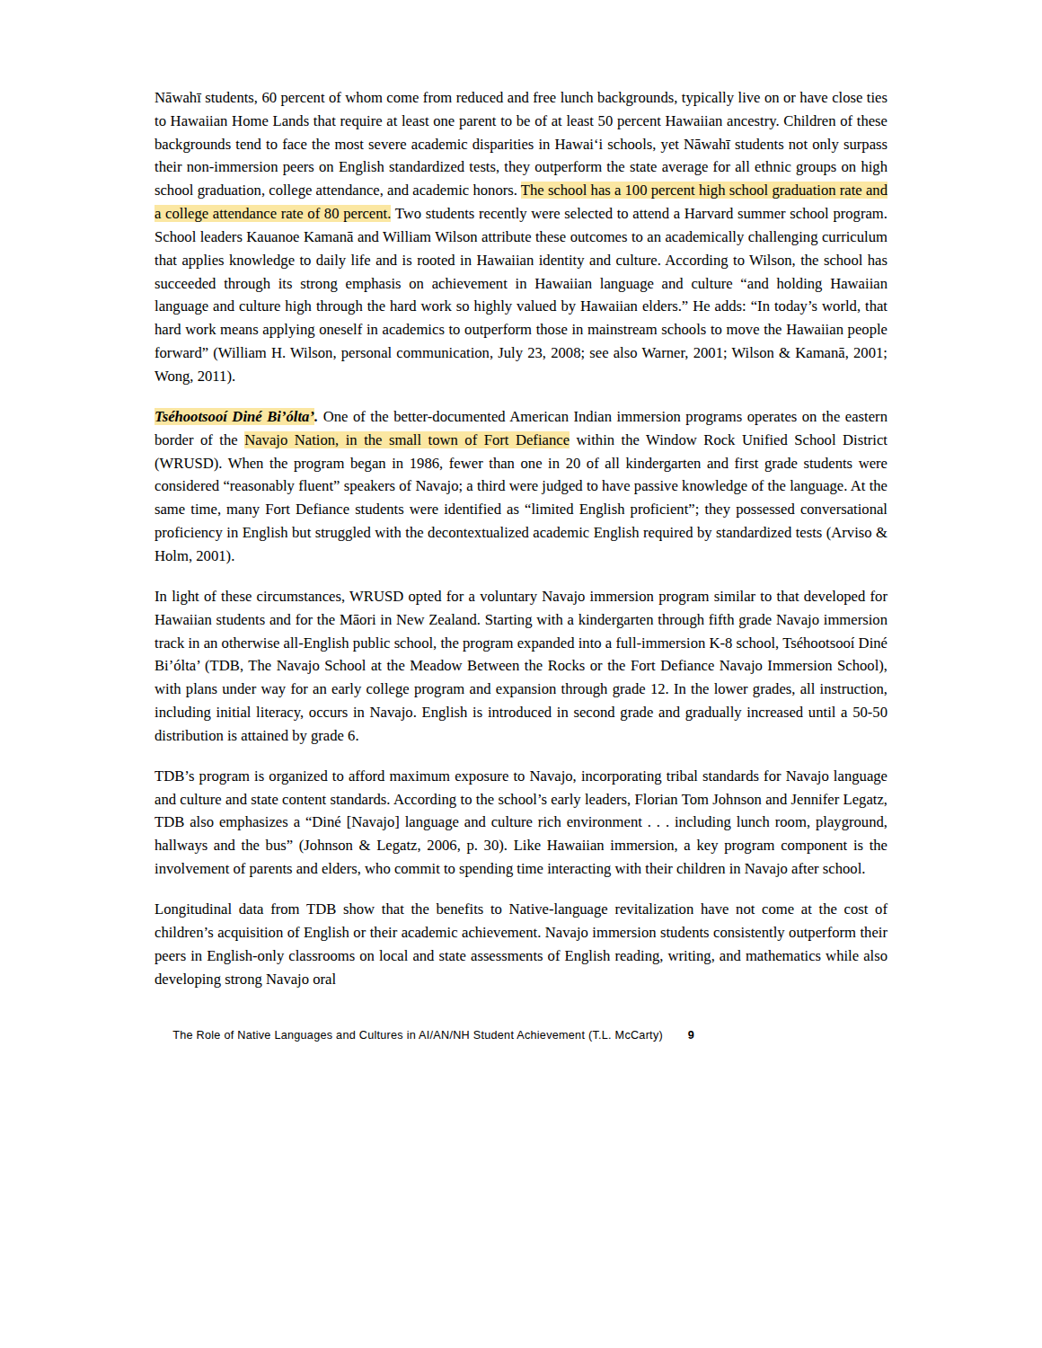Nāwahī students, 60 percent of whom come from reduced and free lunch backgrounds, typically live on or have close ties to Hawaiian Home Lands that require at least one parent to be of at least 50 percent Hawaiian ancestry. Children of these backgrounds tend to face the most severe academic disparities in Hawai‘i schools, yet Nāwahī students not only surpass their non-immersion peers on English standardized tests, they outperform the state average for all ethnic groups on high school graduation, college attendance, and academic honors. The school has a 100 percent high school graduation rate and a college attendance rate of 80 percent. Two students recently were selected to attend a Harvard summer school program. School leaders Kauanoe Kamanā and William Wilson attribute these outcomes to an academically challenging curriculum that applies knowledge to daily life and is rooted in Hawaiian identity and culture. According to Wilson, the school has succeeded through its strong emphasis on achievement in Hawaiian language and culture “and holding Hawaiian language and culture high through the hard work so highly valued by Hawaiian elders.” He adds: “In today’s world, that hard work means applying oneself in academics to outperform those in mainstream schools to move the Hawaiian people forward” (William H. Wilson, personal communication, July 23, 2008; see also Warner, 2001; Wilson & Kamanā, 2001; Wong, 2011).
Tséhootsooí Diné Bi’ólta’. One of the better-documented American Indian immersion programs operates on the eastern border of the Navajo Nation, in the small town of Fort Defiance within the Window Rock Unified School District (WRUSD). When the program began in 1986, fewer than one in 20 of all kindergarten and first grade students were considered “reasonably fluent” speakers of Navajo; a third were judged to have passive knowledge of the language. At the same time, many Fort Defiance students were identified as “limited English proficient”; they possessed conversational proficiency in English but struggled with the decontextualized academic English required by standardized tests (Arviso & Holm, 2001).
In light of these circumstances, WRUSD opted for a voluntary Navajo immersion program similar to that developed for Hawaiian students and for the Māori in New Zealand. Starting with a kindergarten through fifth grade Navajo immersion track in an otherwise all-English public school, the program expanded into a full-immersion K-8 school, Tséhootsooí Diné Bi’ólta’ (TDB, The Navajo School at the Meadow Between the Rocks or the Fort Defiance Navajo Immersion School), with plans under way for an early college program and expansion through grade 12. In the lower grades, all instruction, including initial literacy, occurs in Navajo. English is introduced in second grade and gradually increased until a 50-50 distribution is attained by grade 6.
TDB’s program is organized to afford maximum exposure to Navajo, incorporating tribal standards for Navajo language and culture and state content standards. According to the school’s early leaders, Florian Tom Johnson and Jennifer Legatz, TDB also emphasizes a “Diné [Navajo] language and culture rich environment . . . including lunch room, playground, hallways and the bus” (Johnson & Legatz, 2006, p. 30). Like Hawaiian immersion, a key program component is the involvement of parents and elders, who commit to spending time interacting with their children in Navajo after school.
Longitudinal data from TDB show that the benefits to Native-language revitalization have not come at the cost of children’s acquisition of English or their academic achievement. Navajo immersion students consistently outperform their peers in English-only classrooms on local and state assessments of English reading, writing, and mathematics while also developing strong Navajo oral
The Role of Native Languages and Cultures in AI/AN/NH Student Achievement (T.L. McCarty) 9